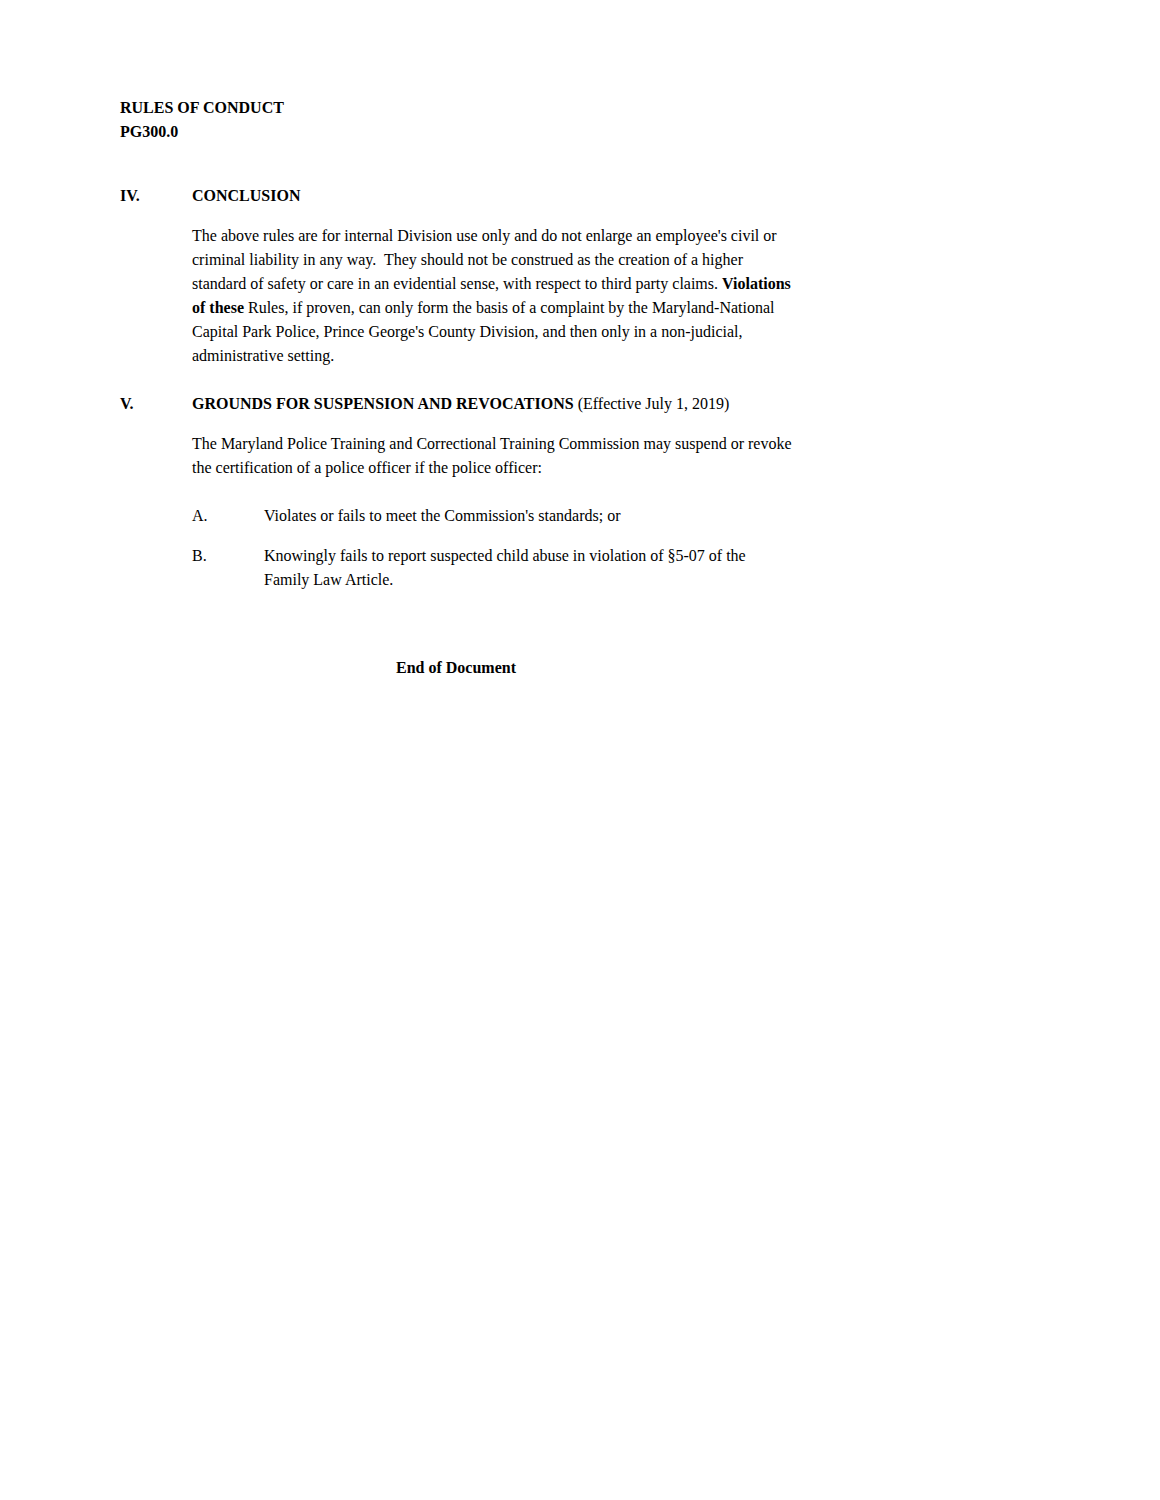RULES OF CONDUCT
PG300.0
IV. CONCLUSION
The above rules are for internal Division use only and do not enlarge an employee's civil or criminal liability in any way. They should not be construed as the creation of a higher standard of safety or care in an evidential sense, with respect to third party claims. Violations of these Rules, if proven, can only form the basis of a complaint by the Maryland-National Capital Park Police, Prince George's County Division, and then only in a non-judicial, administrative setting.
V. GROUNDS FOR SUSPENSION AND REVOCATIONS (Effective July 1, 2019)
The Maryland Police Training and Correctional Training Commission may suspend or revoke the certification of a police officer if the police officer:
A. Violates or fails to meet the Commission's standards; or
B. Knowingly fails to report suspected child abuse in violation of §5-07 of the Family Law Article.
End of Document